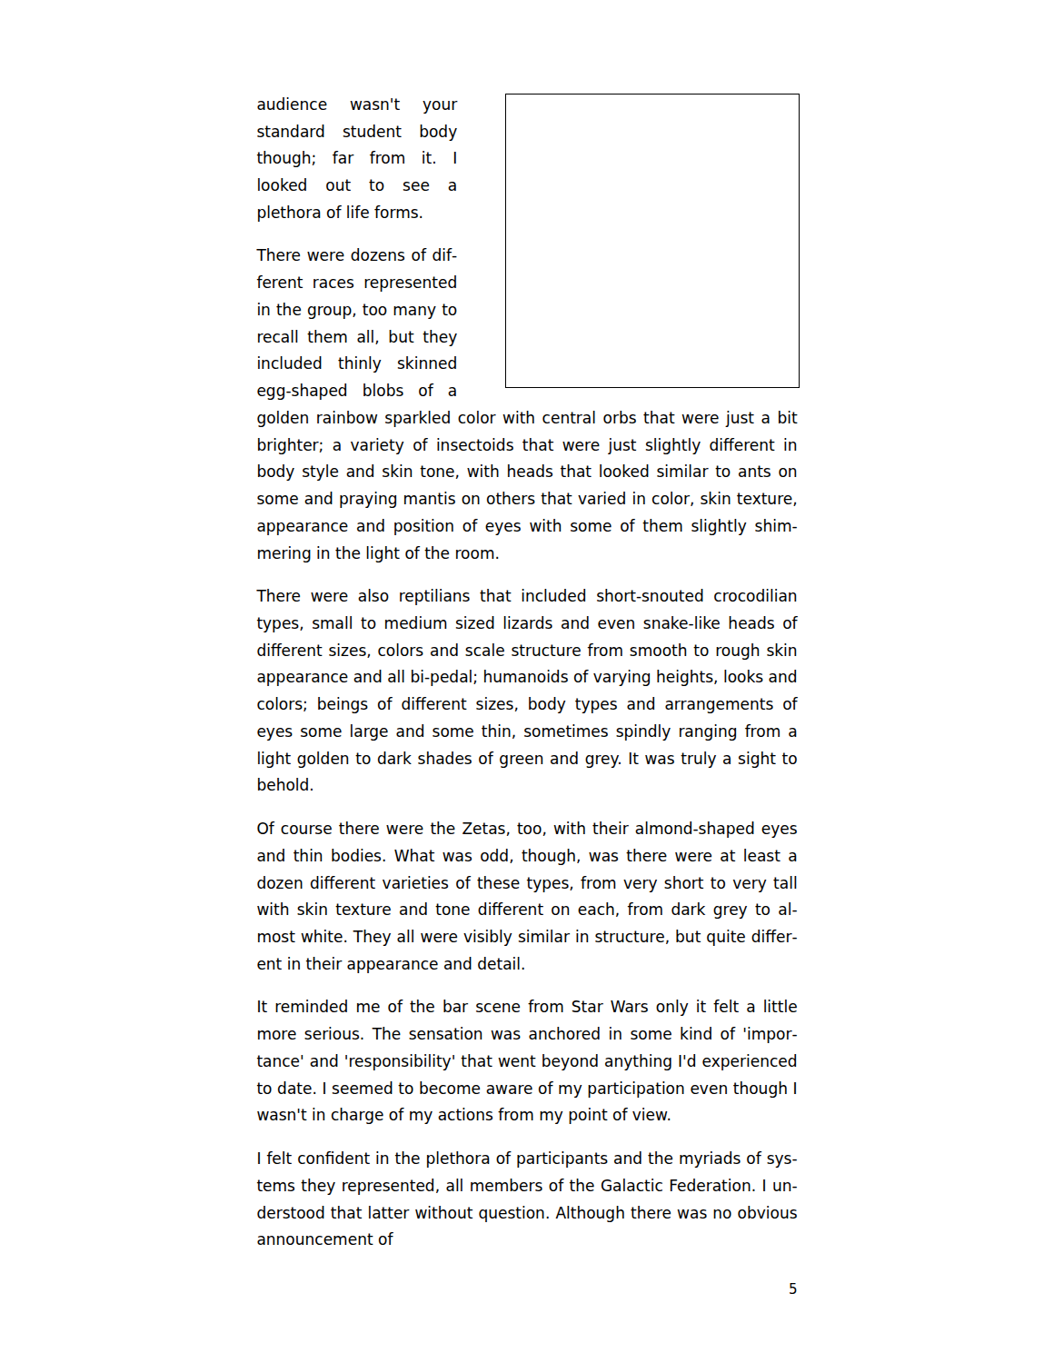Journey to Paradise — the Cosmic Universe: its seven superuniverses and the central universe.
audience wasn't your standard student body though; far from it. I looked out to see a plethora of life forms.
There were dozens of different races represented in the group, too many to recall them all, but they included thinly skinned egg-shaped blobs of a golden rainbow sparkled color with central orbs that were just a bit brighter; a variety of insectoids that were just slightly different in body style and skin tone, with heads that looked similar to ants on some and praying mantis on others that varied in color, skin texture, appearance and position of eyes with some of them slightly shimmering in the light of the room.
There were also reptilians that included short-snouted crocodilian types, small to medium sized lizards and even snake-like heads of different sizes, colors and scale structure from smooth to rough skin appearance and all bi-pedal; humanoids of varying heights, looks and colors; beings of different sizes, body types and arrangements of eyes some large and some thin, sometimes spindly ranging from a light golden to dark shades of green and grey. It was truly a sight to behold.
Of course there were the Zetas, too, with their almond-shaped eyes and thin bodies. What was odd, though, was there were at least a dozen different varieties of these types, from very short to very tall with skin texture and tone different on each, from dark grey to almost white. They all were visibly similar in structure, but quite different in their appearance and detail.
It reminded me of the bar scene from Star Wars only it felt a little more serious. The sensation was anchored in some kind of 'importance' and 'responsibility' that went beyond anything I'd experienced to date. I seemed to become aware of my participation even though I wasn't in charge of my actions from my point of view.
I felt confident in the plethora of participants and the myriads of systems they represented, all members of the Galactic Federation. I understood that latter without question. Although there was no obvious announcement of
5